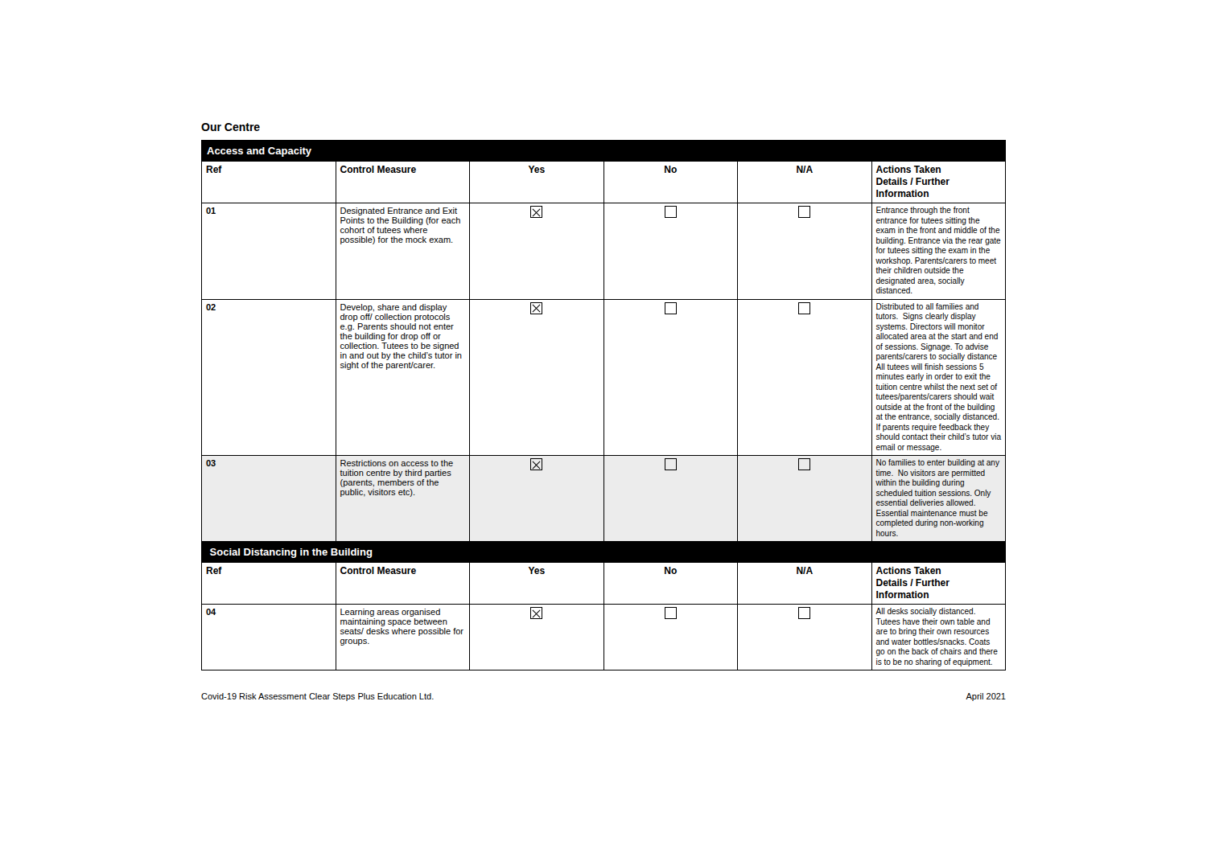Our Centre
| Access and Capacity |
| --- |
| Ref | Control Measure | Yes | No | N/A | Actions Taken Details / Further Information |
| 01 | Designated Entrance and Exit Points to the Building (for each cohort of tutees where possible) for the mock exam. | | | | Entrance through the front entrance for tutees sitting the exam in the front and middle of the building. Entrance via the rear gate for tutees sitting the exam in the workshop. Parents/carers to meet their children outside the designated area, socially distanced. |
| 02 | Develop, share and display drop off/ collection protocols e.g. Parents should not enter the building for drop off or collection. Tutees to be signed in and out by the child’s tutor in sight of the parent/carer. | | | | Distributed to all families and tutors. Signs clearly display systems. Directors will monitor allocated area at the start and end of sessions. Signage. To advise parents/carers to socially distance All tutees will finish sessions 5 minutes early in order to exit the tuition centre whilst the next set of tutees/parents/carers should wait outside at the front of the building at the entrance, socially distanced. If parents require feedback they should contact their child’s tutor via email or message. |
| 03 | Restrictions on access to the tuition centre by third parties (parents, members of the public, visitors etc). | | | | No families to enter building at any time. No visitors are permitted within the building during scheduled tuition sessions. Only essential deliveries allowed. Essential maintenance must be completed during non-working hours. |
| Social Distancing in the Building |
| Ref | Control Measure | Yes | No | N/A | Actions Taken Details / Further Information |
| 04 | Learning areas organised maintaining space between seats/ desks where possible for groups. | | | | All desks socially distanced. Tutees have their own table and are to bring their own resources and water bottles/snacks. Coats go on the back of chairs and there is to be no sharing of equipment. |
Covid-19 Risk Assessment Clear Steps Plus Education Ltd.
April 2021